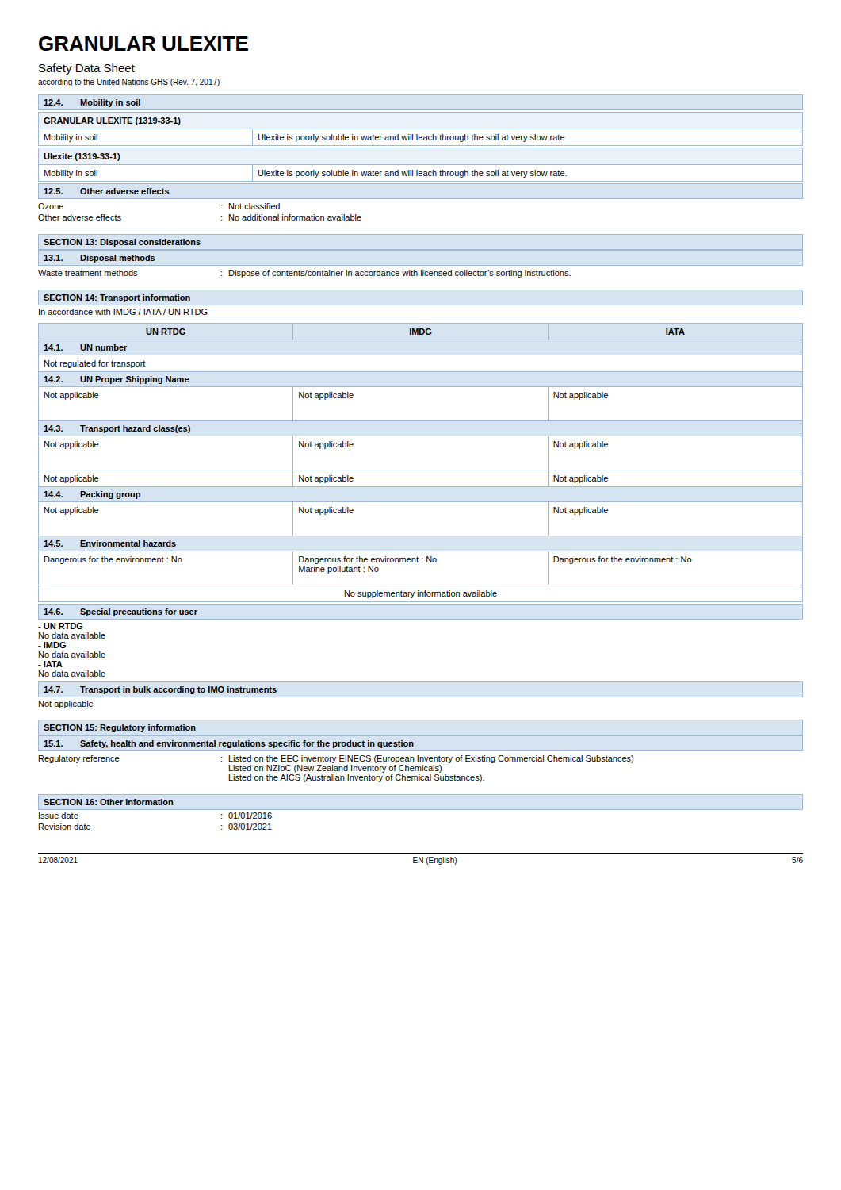GRANULAR ULEXITE
Safety Data Sheet
according to the United Nations GHS (Rev. 7, 2017)
| 12.4. Mobility in soil |
| GRANULAR ULEXITE (1319-33-1) |
| Mobility in soil | Ulexite is poorly soluble in water and will leach through the soil at very slow rate |
| Ulexite (1319-33-1) |
| Mobility in soil | Ulexite is poorly soluble in water and will leach through the soil at very slow rate. |
| 12.5. Other adverse effects |
Ozone
:
Not classified
Other adverse effects
:
No additional information available
SECTION 13: Disposal considerations
| 13.1. Disposal methods |
Waste treatment methods
:
Dispose of contents/container in accordance with licensed collector’s sorting instructions.
SECTION 14: Transport information
In accordance with IMDG / IATA / UN RTDG
| UN RTDG | IMDG | IATA |
| 14.1. UN number |
| Not regulated for transport |
| 14.2. UN Proper Shipping Name |
| Not applicable | Not applicable | Not applicable |
| 14.3. Transport hazard class(es) |
| Not applicable | Not applicable | Not applicable |
| Not applicable | Not applicable | Not applicable |
| 14.4. Packing group |
| Not applicable | Not applicable | Not applicable |
| 14.5. Environmental hazards |
| Dangerous for the environment : No | Dangerous for the environment : No Marine pollutant : No | Dangerous for the environment : No |
| No supplementary information available |
| 14.6. Special precautions for user |
- UN RTDG
No data available
- IMDG
No data available
- IATA
No data available
| 14.7. Transport in bulk according to IMO instruments |
Not applicable
SECTION 15: Regulatory information
| 15.1. Safety, health and environmental regulations specific for the product in question |
Regulatory reference
:
Listed on the EEC inventory EINECS (European Inventory of Existing Commercial Chemical Substances)
Listed on NZIoC (New Zealand Inventory of Chemicals)
Listed on the AICS (Australian Inventory of Chemical Substances).
SECTION 16: Other information
Issue date
:
01/01/2016
Revision date
:
03/01/2021
12/08/2021 EN (English) 5/6